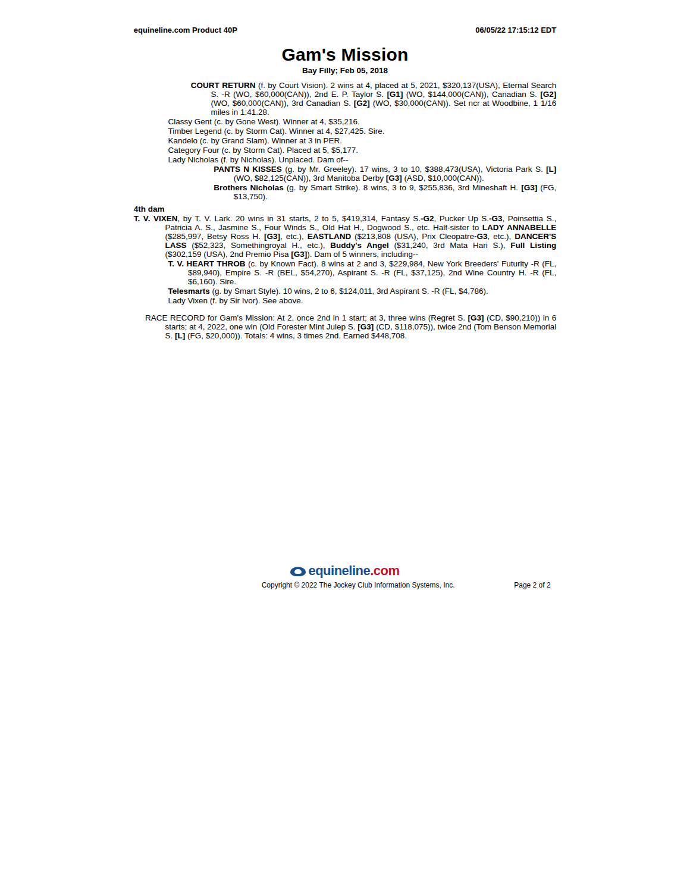equineline.com Product 40P 06/05/22 17:15:12 EDT
Gam's Mission
Bay Filly; Feb 05, 2018
COURT RETURN (f. by Court Vision). 2 wins at 4, placed at 5, 2021, $320,137(USA), Eternal Search S. -R (WO, $60,000(CAN)), 2nd E. P. Taylor S. [G1] (WO, $144,000(CAN)), Canadian S. [G2] (WO, $60,000(CAN)), 3rd Canadian S. [G2] (WO, $30,000(CAN)). Set ncr at Woodbine, 1 1/16 miles in 1:41.28.
Classy Gent (c. by Gone West). Winner at 4, $35,216.
Timber Legend (c. by Storm Cat). Winner at 4, $27,425. Sire.
Kandelo (c. by Grand Slam). Winner at 3 in PER.
Category Four (c. by Storm Cat). Placed at 5, $5,177.
Lady Nicholas (f. by Nicholas). Unplaced. Dam of--
PANTS N KISSES (g. by Mr. Greeley). 17 wins, 3 to 10, $388,473(USA), Victoria Park S. [L] (WO, $82,125(CAN)), 3rd Manitoba Derby [G3] (ASD, $10,000(CAN)).
Brothers Nicholas (g. by Smart Strike). 8 wins, 3 to 9, $255,836, 3rd Mineshaft H. [G3] (FG, $13,750).
4th dam
T. V. VIXEN, by T. V. Lark. 20 wins in 31 starts, 2 to 5, $419,314, Fantasy S.-G2, Pucker Up S.-G3, Poinsettia S., Patricia A. S., Jasmine S., Four Winds S., Old Hat H., Dogwood S., etc. Half-sister to LADY ANNABELLE ($285,997, Betsy Ross H. [G3], etc.), EASTLAND ($213,808 (USA), Prix Cleopatre-G3, etc.), DANCER'S LASS ($52,323, Somethingroyal H., etc.), Buddy's Angel ($31,240, 3rd Mata Hari S.), Full Listing ($302,159 (USA), 2nd Premio Pisa [G3]). Dam of 5 winners, including--
T. V. HEART THROB (c. by Known Fact). 8 wins at 2 and 3, $229,984, New York Breeders' Futurity -R (FL, $89,940), Empire S. -R (BEL, $54,270), Aspirant S. -R (FL, $37,125), 2nd Wine Country H. -R (FL, $6,160). Sire.
Telesmarts (g. by Smart Style). 10 wins, 2 to 6, $124,011, 3rd Aspirant S. -R (FL, $4,786).
Lady Vixen (f. by Sir Ivor). See above.
RACE RECORD for Gam's Mission: At 2, once 2nd in 1 start; at 3, three wins (Regret S. [G3] (CD, $90,210)) in 6 starts; at 4, 2022, one win (Old Forester Mint Julep S. [G3] (CD, $118,075)), twice 2nd (Tom Benson Memorial S. [L] (FG, $20,000)). Totals: 4 wins, 3 times 2nd. Earned $448,708.
equineline.com
Copyright © 2022 The Jockey Club Information Systems, Inc. Page 2 of 2